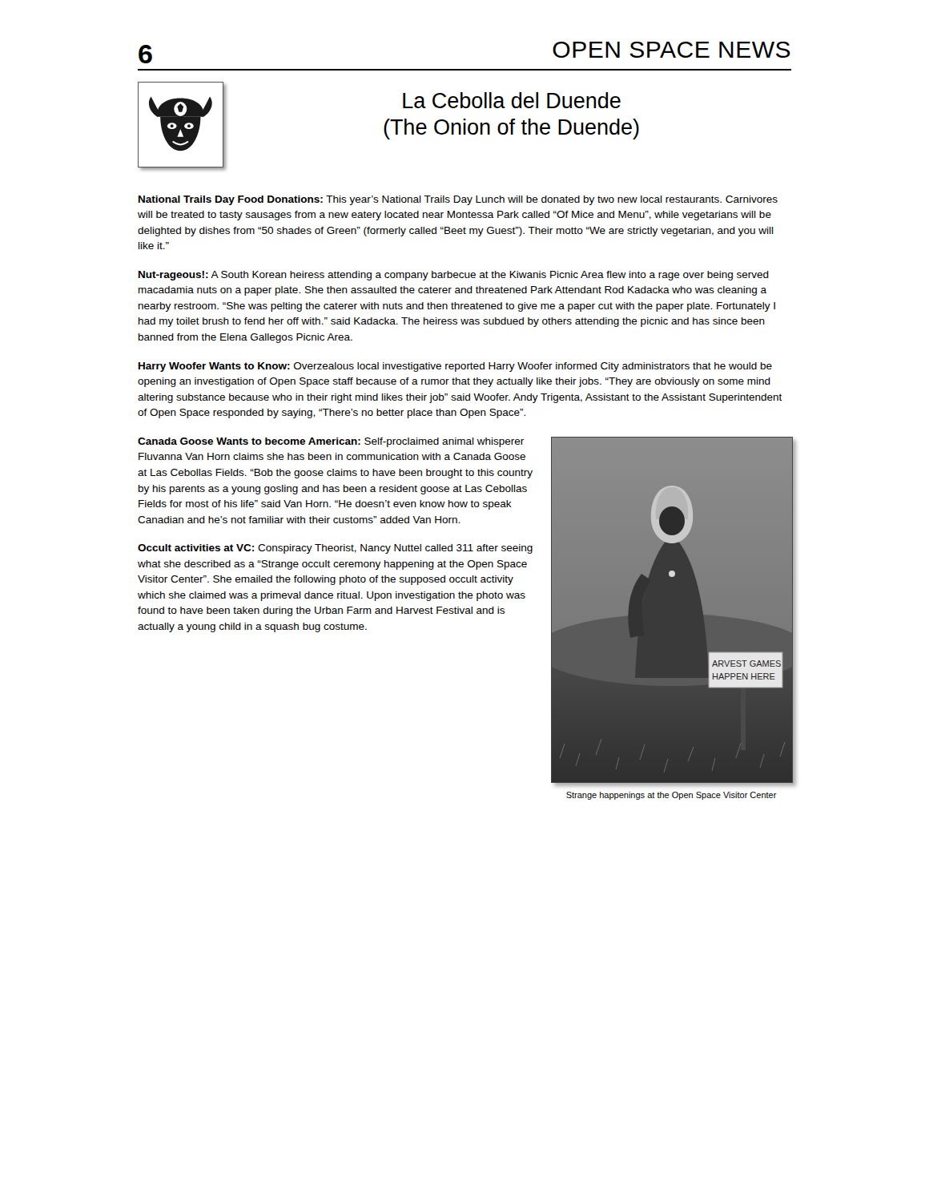6
OPEN SPACE NEWS
La Cebolla del Duende (The Onion of the Duende)
National Trails Day Food Donations: This year’s National Trails Day Lunch will be donated by two new local restaurants. Carnivores will be treated to tasty sausages from a new eatery located near Montessa Park called “Of Mice and Menu”, while vegetarians will be delighted by dishes from “50 shades of Green” (formerly called “Beet my Guest”). Their motto “We are strictly vegetarian, and you will like it.”
Nut-rageous!: A South Korean heiress attending a company barbecue at the Kiwanis Picnic Area flew into a rage over being served macadamia nuts on a paper plate. She then assaulted the caterer and threatened Park Attendant Rod Kadacka who was cleaning a nearby restroom. “She was pelting the caterer with nuts and then threatened to give me a paper cut with the paper plate. Fortunately I had my toilet brush to fend her off with.” said Kadacka. The heiress was subdued by others attending the picnic and has since been banned from the Elena Gallegos Picnic Area.
Harry Woofer Wants to Know: Overzealous local investigative reported Harry Woofer informed City administrators that he would be opening an investigation of Open Space staff because of a rumor that they actually like their jobs. “They are obviously on some mind altering substance because who in their right mind likes their job” said Woofer. Andy Trigenta, Assistant to the Assistant Superintendent of Open Space responded by saying, “There’s no better place than Open Space”.
ARVEST GAMES HAPPEN HERE
Strange happenings at the Open Space Visitor Center
Canada Goose Wants to become American: Self-proclaimed animal whisperer Fluvanna Van Horn claims she has been in communication with a Canada Goose at Las Cebollas Fields. “Bob the goose claims to have been brought to this country by his parents as a young gosling and has been a resident goose at Las Cebollas Fields for most of his life” said Van Horn. “He doesn’t even know how to speak Canadian and he’s not familiar with their customs” added Van Horn.
Occult activities at VC: Conspiracy Theorist, Nancy Nuttel called 311 after seeing what she described as a “Strange occult ceremony happening at the Open Space Visitor Center”. She emailed the following photo of the supposed occult activity which she claimed was a primeval dance ritual. Upon investigation the photo was found to have been taken during the Urban Farm and Harvest Festival and is actually a young child in a squash bug costume.